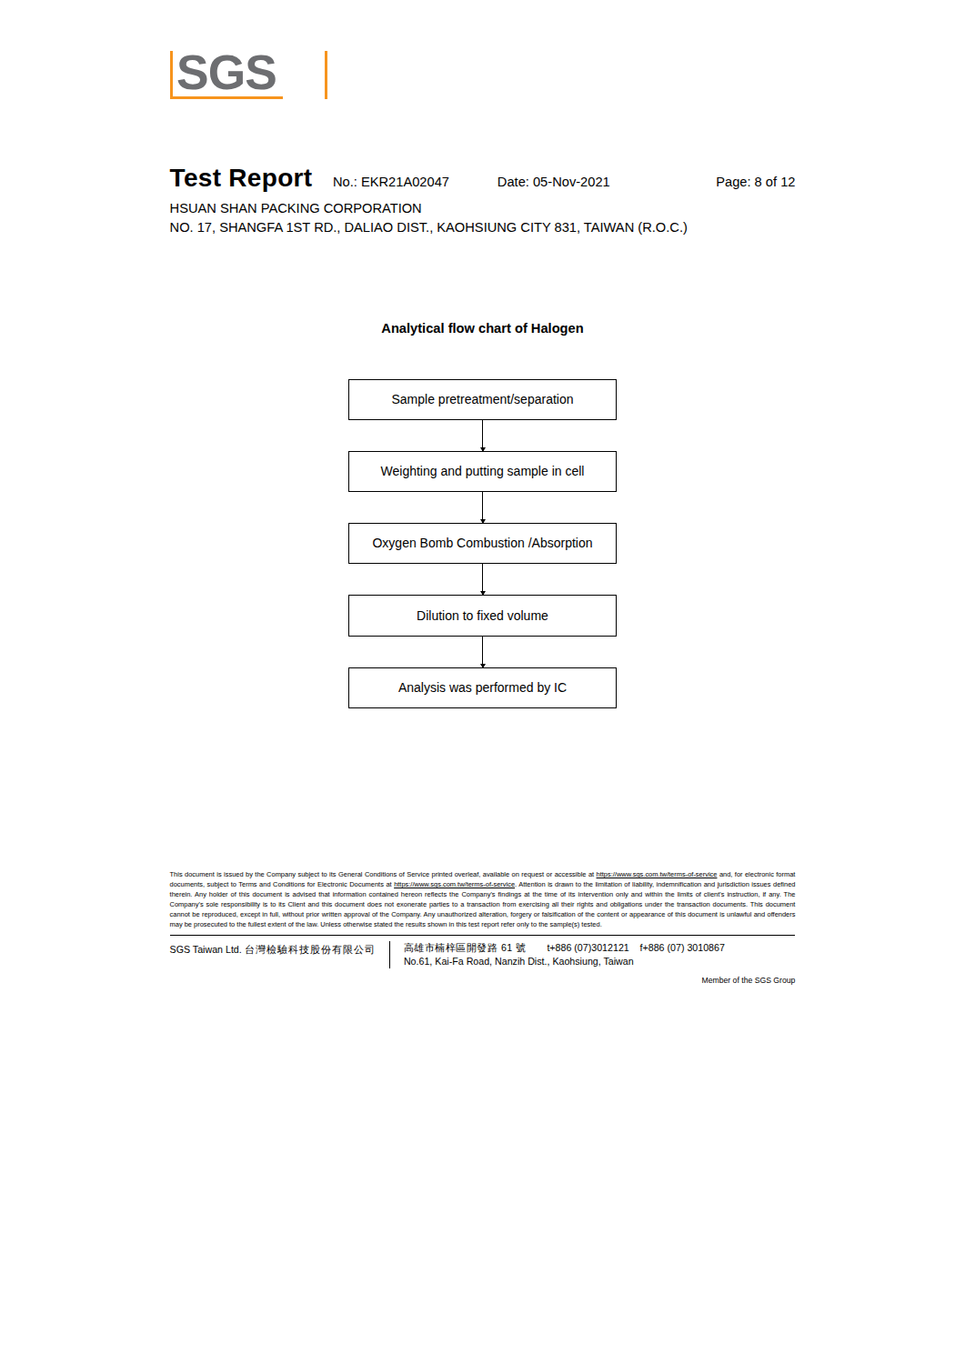SGS
Test Report
No.: EKR21A02047 Date: 05-Nov-2021
Page: 8 of 12
HSUAN SHAN PACKING CORPORATION
NO. 17, SHANGFA 1ST RD., DALIAO DIST., KAOHSIUNG CITY 831, TAIWAN (R.O.C.)
Analytical flow chart of Halogen
Sample pretreatment/separation
Weighting and putting sample in cell
Oxygen Bomb Combustion /Absorption
Dilution to fixed volume
Analysis was performed by IC
This document is issued by the Company subject to its General Conditions of Service printed overleaf, available on request or accessible at https://www.sgs.com.tw/terms-of-service and, for electronic format documents, subject to Terms and Conditions for Electronic Documents at https://www.sgs.com.tw/terms-of-service. Attention is drawn to the limitation of liability, indemnification and jurisdiction issues defined therein. Any holder of this document is advised that information contained hereon reflects the Company's findings at the time of its intervention only and within the limits of client's instruction, if any. The Company's sole responsibility is to its Client and this document does not exonerate parties to a transaction from exercising all their rights and obligations under the transaction documents. This document cannot be reproduced, except in full, without prior written approval of the Company. Any unauthorized alteration, forgery or falsification of the content or appearance of this document is unlawful and offenders may be prosecuted to the fullest extent of the law. Unless otherwise stated the results shown in this test report refer only to the sample(s) tested.
SGS Taiwan Ltd. 台灣檢驗科技股份有限公司
高雄市楠梓區開發路 61 號 t+886 (07)3012121 f+886 (07) 3010867
No.61, Kai-Fa Road, Nanzih Dist., Kaohsiung, Taiwan
Member of the SGS Group